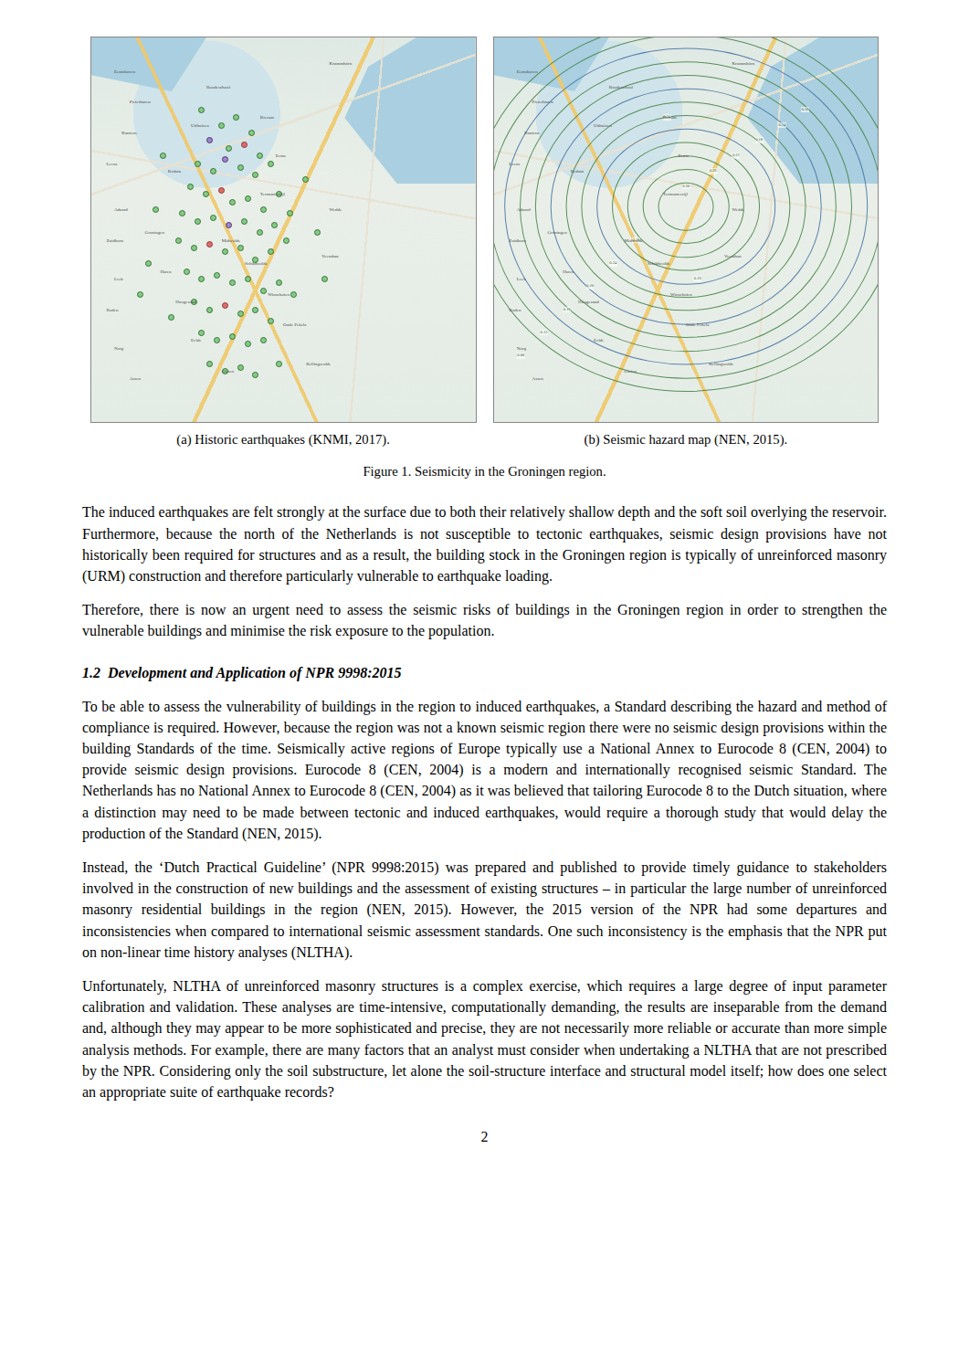Eemshaven Krummhörn Pieterburen Roodeschool Kantens Uithuizen Bierum Leens Bedum Eems Aduard Termunterzijl Zuidhorn Groningen Midwolde Leek Haren Schildwolde Roden Hoogezand Winschoten Norg Eelde Oude Pekela Assen Gieten Bellingwolde Wedde Veendam
0.30 0.26 0.22 0.18 0.14 0.10 0.28 0.24 0.20 0.16 0.12 0.08 0.34 0.26
Eemshaven Krummhörn Pieterburen Roodeschool Kantens Uithuizen Bierum Leens Bedum Eems Aduard Termunterzijl Zuidhorn Groningen Midwolde Leek Haren Schildwolde Roden Hoogezand Winschoten Norg Eelde Oude Pekela Assen Gieten Bellingwolde Wedde Veendam
(a) Historic earthquakes (KNMI, 2017).
(b) Seismic hazard map (NEN, 2015).
Figure 1. Seismicity in the Groningen region.
The induced earthquakes are felt strongly at the surface due to both their relatively shallow depth and the soft soil overlying the reservoir. Furthermore, because the north of the Netherlands is not susceptible to tectonic earthquakes, seismic design provisions have not historically been required for structures and as a result, the building stock in the Groningen region is typically of unreinforced masonry (URM) construction and therefore particularly vulnerable to earthquake loading.
Therefore, there is now an urgent need to assess the seismic risks of buildings in the Groningen region in order to strengthen the vulnerable buildings and minimise the risk exposure to the population.
1.2 Development and Application of NPR 9998:2015
To be able to assess the vulnerability of buildings in the region to induced earthquakes, a Standard describing the hazard and method of compliance is required. However, because the region was not a known seismic region there were no seismic design provisions within the building Standards of the time. Seismically active regions of Europe typically use a National Annex to Eurocode 8 (CEN, 2004) to provide seismic design provisions. Eurocode 8 (CEN, 2004) is a modern and internationally recognised seismic Standard. The Netherlands has no National Annex to Eurocode 8 (CEN, 2004) as it was believed that tailoring Eurocode 8 to the Dutch situation, where a distinction may need to be made between tectonic and induced earthquakes, would require a thorough study that would delay the production of the Standard (NEN, 2015).
Instead, the ‘Dutch Practical Guideline’ (NPR 9998:2015) was prepared and published to provide timely guidance to stakeholders involved in the construction of new buildings and the assessment of existing structures – in particular the large number of unreinforced masonry residential buildings in the region (NEN, 2015). However, the 2015 version of the NPR had some departures and inconsistencies when compared to international seismic assessment standards. One such inconsistency is the emphasis that the NPR put on non-linear time history analyses (NLTHA).
Unfortunately, NLTHA of unreinforced masonry structures is a complex exercise, which requires a large degree of input parameter calibration and validation. These analyses are time-intensive, computationally demanding, the results are inseparable from the demand and, although they may appear to be more sophisticated and precise, they are not necessarily more reliable or accurate than more simple analysis methods. For example, there are many factors that an analyst must consider when undertaking a NLTHA that are not prescribed by the NPR. Considering only the soil substructure, let alone the soil-structure interface and structural model itself; how does one select an appropriate suite of earthquake records?
2